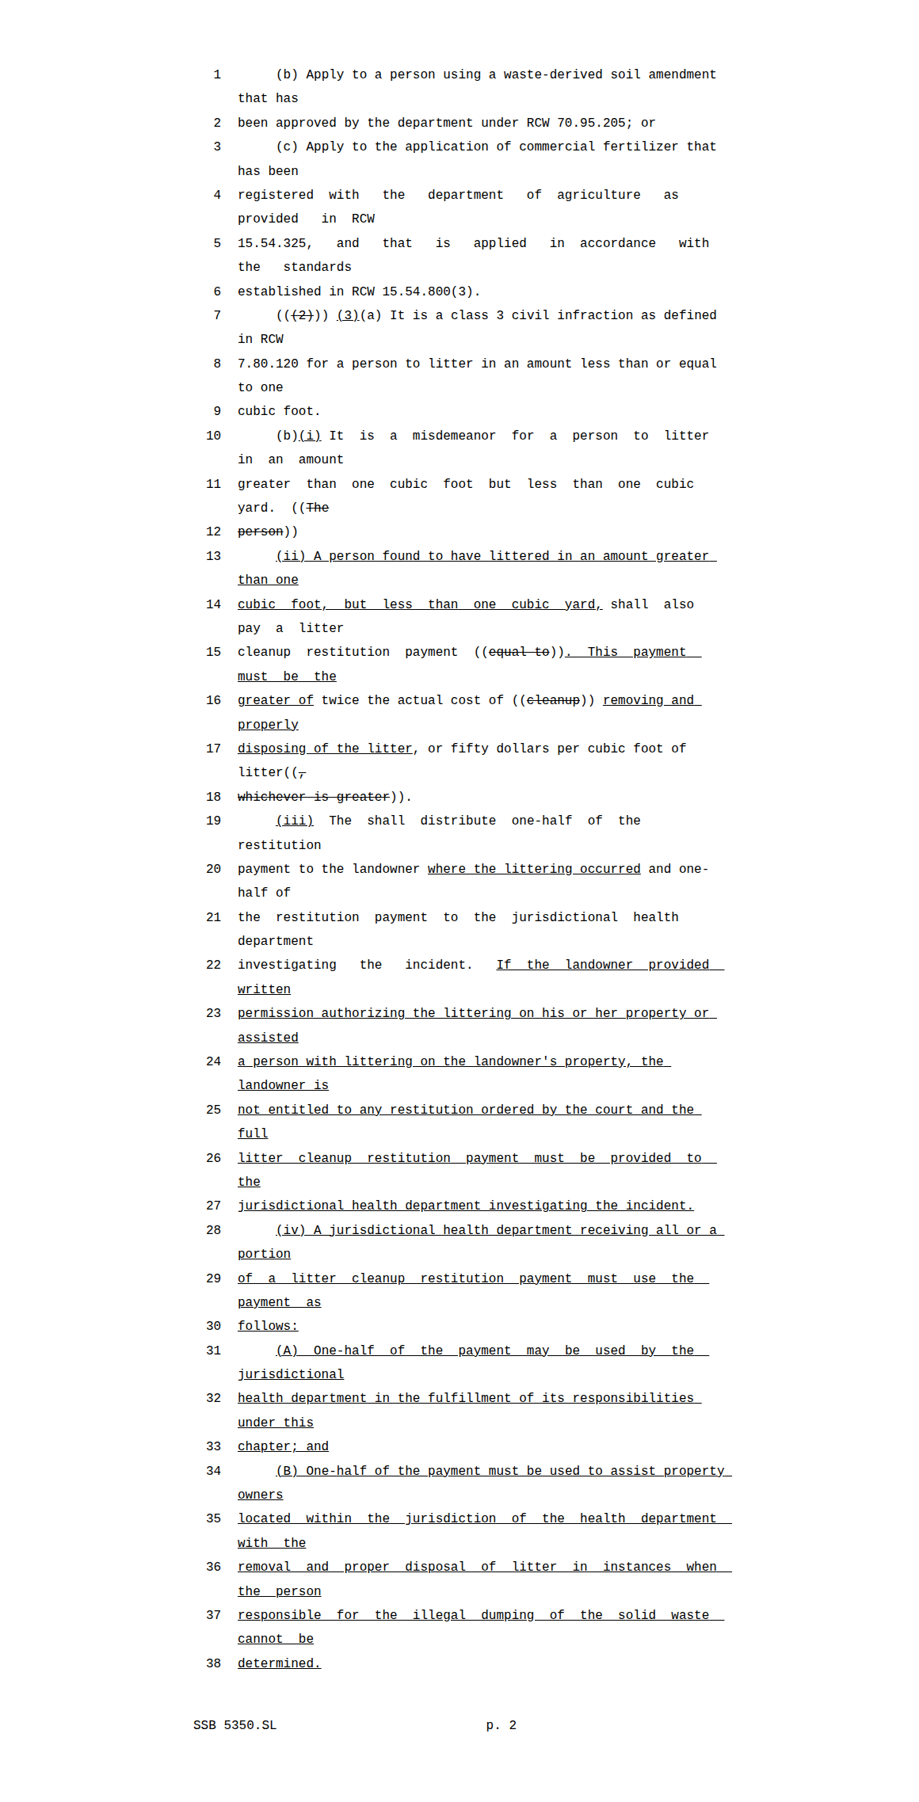(b) Apply to a person using a waste-derived soil amendment that has
been approved by the department under RCW 70.95.205; or
(c) Apply to the application of commercial fertilizer that has been
registered with the department of agriculture as provided in RCW
15.54.325, and that is applied in accordance with the standards
established in RCW 15.54.800(3).
(((2))) (3)(a) It is a class 3 civil infraction as defined in RCW
7.80.120 for a person to litter in an amount less than or equal to one
cubic foot.
(b)(i) It is a misdemeanor for a person to litter in an amount
greater than one cubic foot but less than one cubic yard. ((The
person))
(ii) A person found to have littered in an amount greater than one
cubic foot, but less than one cubic yard, shall also pay a litter
cleanup restitution payment ((equal to)). This payment must be the
greater of twice the actual cost of ((cleanup)) removing and properly
disposing of the litter, or fifty dollars per cubic foot of litter((,
whichever is greater)).
(iii) The shall distribute one-half of the restitution
payment to the landowner where the littering occurred and one-half of
the restitution payment to the jurisdictional health department
investigating the incident. If the landowner provided written
permission authorizing the littering on his or her property or assisted
a person with littering on the landowner's property, the landowner is
not entitled to any restitution ordered by the court and the full
litter cleanup restitution payment must be provided to the
jurisdictional health department investigating the incident.
(iv) A jurisdictional health department receiving all or a portion
of a litter cleanup restitution payment must use the payment as
follows:
(A) One-half of the payment may be used by the jurisdictional
health department in the fulfillment of its responsibilities under this
chapter; and
(B) One-half of the payment must be used to assist property owners
located within the jurisdiction of the health department with the
removal and proper disposal of litter in instances when the person
responsible for the illegal dumping of the solid waste cannot be
determined.
SSB 5350.SL
p. 2